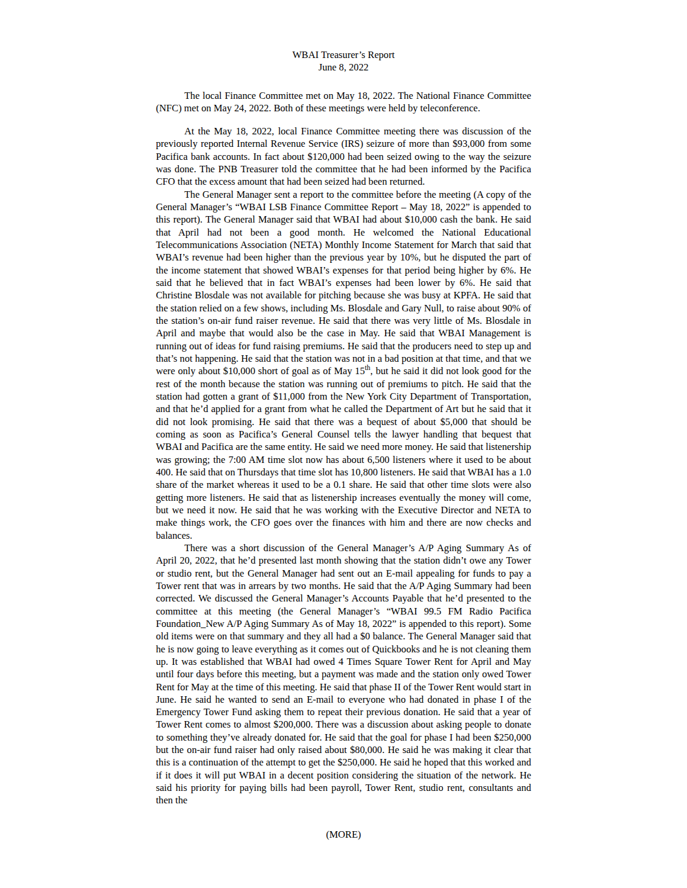WBAI Treasurer’s Report June 8, 2022
The local Finance Committee met on May 18, 2022. The National Finance Committee (NFC) met on May 24, 2022. Both of these meetings were held by teleconference.
At the May 18, 2022, local Finance Committee meeting there was discussion of the previously reported Internal Revenue Service (IRS) seizure of more than $93,000 from some Pacifica bank accounts. In fact about $120,000 had been seized owing to the way the seizure was done. The PNB Treasurer told the committee that he had been informed by the Pacifica CFO that the excess amount that had been seized had been returned.
The General Manager sent a report to the committee before the meeting (A copy of the General Manager’s “WBAI LSB Finance Committee Report – May 18, 2022” is appended to this report). The General Manager said that WBAI had about $10,000 cash the bank. He said that April had not been a good month. He welcomed the National Educational Telecommunications Association (NETA) Monthly Income Statement for March that said that WBAI’s revenue had been higher than the previous year by 10%, but he disputed the part of the income statement that showed WBAI’s expenses for that period being higher by 6%. He said that he believed that in fact WBAI’s expenses had been lower by 6%. He said that Christine Blosdale was not available for pitching because she was busy at KPFA. He said that the station relied on a few shows, including Ms. Blosdale and Gary Null, to raise about 90% of the station’s on-air fund raiser revenue. He said that there was very little of Ms. Blosdale in April and maybe that would also be the case in May. He said that WBAI Management is running out of ideas for fund raising premiums. He said that the producers need to step up and that’s not happening. He said that the station was not in a bad position at that time, and that we were only about $10,000 short of goal as of May 15th, but he said it did not look good for the rest of the month because the station was running out of premiums to pitch. He said that the station had gotten a grant of $11,000 from the New York City Department of Transportation, and that he’d applied for a grant from what he called the Department of Art but he said that it did not look promising. He said that there was a bequest of about $5,000 that should be coming as soon as Pacifica’s General Counsel tells the lawyer handling that bequest that WBAI and Pacifica are the same entity. He said we need more money. He said that listenership was growing; the 7:00 AM time slot now has about 6,500 listeners where it used to be about 400. He said that on Thursdays that time slot has 10,800 listeners. He said that WBAI has a 1.0 share of the market whereas it used to be a 0.1 share. He said that other time slots were also getting more listeners. He said that as listenership increases eventually the money will come, but we need it now. He said that he was working with the Executive Director and NETA to make things work, the CFO goes over the finances with him and there are now checks and balances.
There was a short discussion of the General Manager’s A/P Aging Summary As of April 20, 2022, that he’d presented last month showing that the station didn’t owe any Tower or studio rent, but the General Manager had sent out an E-mail appealing for funds to pay a Tower rent that was in arrears by two months. He said that the A/P Aging Summary had been corrected. We discussed the General Manager’s Accounts Payable that he’d presented to the committee at this meeting (the General Manager’s “WBAI 99.5 FM Radio Pacifica Foundation_New A/P Aging Summary As of May 18, 2022” is appended to this report). Some old items were on that summary and they all had a $0 balance. The General Manager said that he is now going to leave everything as it comes out of Quickbooks and he is not cleaning them up. It was established that WBAI had owed 4 Times Square Tower Rent for April and May until four days before this meeting, but a payment was made and the station only owed Tower Rent for May at the time of this meeting. He said that phase II of the Tower Rent would start in June. He said he wanted to send an E-mail to everyone who had donated in phase I of the Emergency Tower Fund asking them to repeat their previous donation. He said that a year of Tower Rent comes to almost $200,000. There was a discussion about asking people to donate to something they’ve already donated for. He said that the goal for phase I had been $250,000 but the on-air fund raiser had only raised about $80,000. He said he was making it clear that this is a continuation of the attempt to get the $250,000. He said he hoped that this worked and if it does it will put WBAI in a decent position considering the situation of the network. He said his priority for paying bills had been payroll, Tower Rent, studio rent, consultants and then the
(MORE)